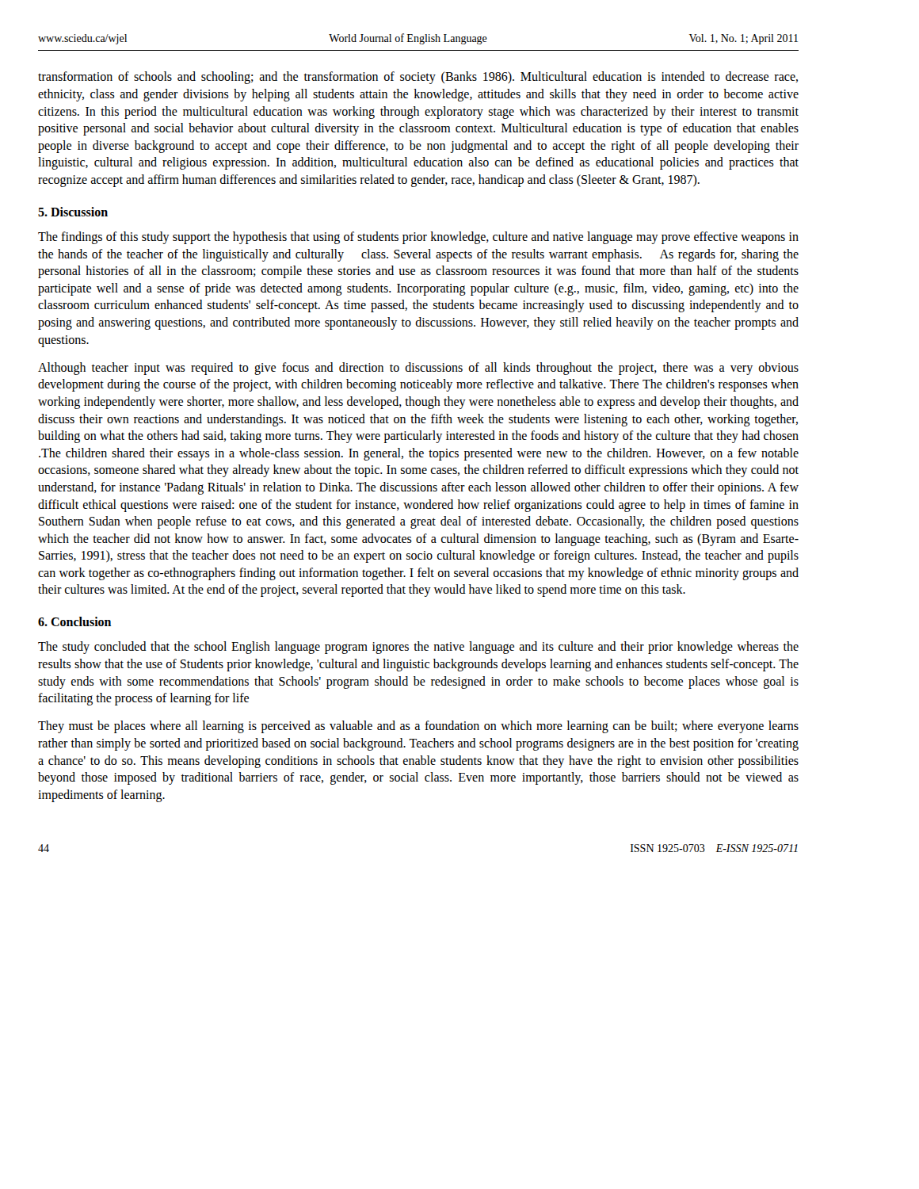www.sciedu.ca/wjel
World Journal of English Language
Vol. 1, No. 1; April 2011
transformation of schools and schooling; and the transformation of society (Banks 1986). Multicultural education is intended to decrease race, ethnicity, class and gender divisions by helping all students attain the knowledge, attitudes and skills that they need in order to become active citizens. In this period the multicultural education was working through exploratory stage which was characterized by their interest to transmit positive personal and social behavior about cultural diversity in the classroom context. Multicultural education is type of education that enables people in diverse background to accept and cope their difference, to be non judgmental and to accept the right of all people developing their linguistic, cultural and religious expression. In addition, multicultural education also can be defined as educational policies and practices that recognize accept and affirm human differences and similarities related to gender, race, handicap and class (Sleeter & Grant, 1987).
5. Discussion
The findings of this study support the hypothesis that using of students prior knowledge, culture and native language may prove effective weapons in the hands of the teacher of the linguistically and culturally class. Several aspects of the results warrant emphasis. As regards for, sharing the personal histories of all in the classroom; compile these stories and use as classroom resources it was found that more than half of the students participate well and a sense of pride was detected among students. Incorporating popular culture (e.g., music, film, video, gaming, etc) into the classroom curriculum enhanced students' self-concept. As time passed, the students became increasingly used to discussing independently and to posing and answering questions, and contributed more spontaneously to discussions. However, they still relied heavily on the teacher prompts and questions.
Although teacher input was required to give focus and direction to discussions of all kinds throughout the project, there was a very obvious development during the course of the project, with children becoming noticeably more reflective and talkative. There The children's responses when working independently were shorter, more shallow, and less developed, though they were nonetheless able to express and develop their thoughts, and discuss their own reactions and understandings. It was noticed that on the fifth week the students were listening to each other, working together, building on what the others had said, taking more turns. They were particularly interested in the foods and history of the culture that they had chosen .The children shared their essays in a whole-class session. In general, the topics presented were new to the children. However, on a few notable occasions, someone shared what they already knew about the topic. In some cases, the children referred to difficult expressions which they could not understand, for instance 'Padang Rituals' in relation to Dinka. The discussions after each lesson allowed other children to offer their opinions. A few difficult ethical questions were raised: one of the student for instance, wondered how relief organizations could agree to help in times of famine in Southern Sudan when people refuse to eat cows, and this generated a great deal of interested debate. Occasionally, the children posed questions which the teacher did not know how to answer. In fact, some advocates of a cultural dimension to language teaching, such as (Byram and Esarte-Sarries, 1991), stress that the teacher does not need to be an expert on socio cultural knowledge or foreign cultures. Instead, the teacher and pupils can work together as co-ethnographers finding out information together. I felt on several occasions that my knowledge of ethnic minority groups and their cultures was limited. At the end of the project, several reported that they would have liked to spend more time on this task.
6. Conclusion
The study concluded that the school English language program ignores the native language and its culture and their prior knowledge whereas the results show that the use of Students prior knowledge, 'cultural and linguistic backgrounds develops learning and enhances students self-concept. The study ends with some recommendations that Schools' program should be redesigned in order to make schools to become places whose goal is facilitating the process of learning for life
They must be places where all learning is perceived as valuable and as a foundation on which more learning can be built; where everyone learns rather than simply be sorted and prioritized based on social background. Teachers and school programs designers are in the best position for 'creating a chance' to do so. This means developing conditions in schools that enable students know that they have the right to envision other possibilities beyond those imposed by traditional barriers of race, gender, or social class. Even more importantly, those barriers should not be viewed as impediments of learning.
44
ISSN 1925-0703 E-ISSN 1925-0711